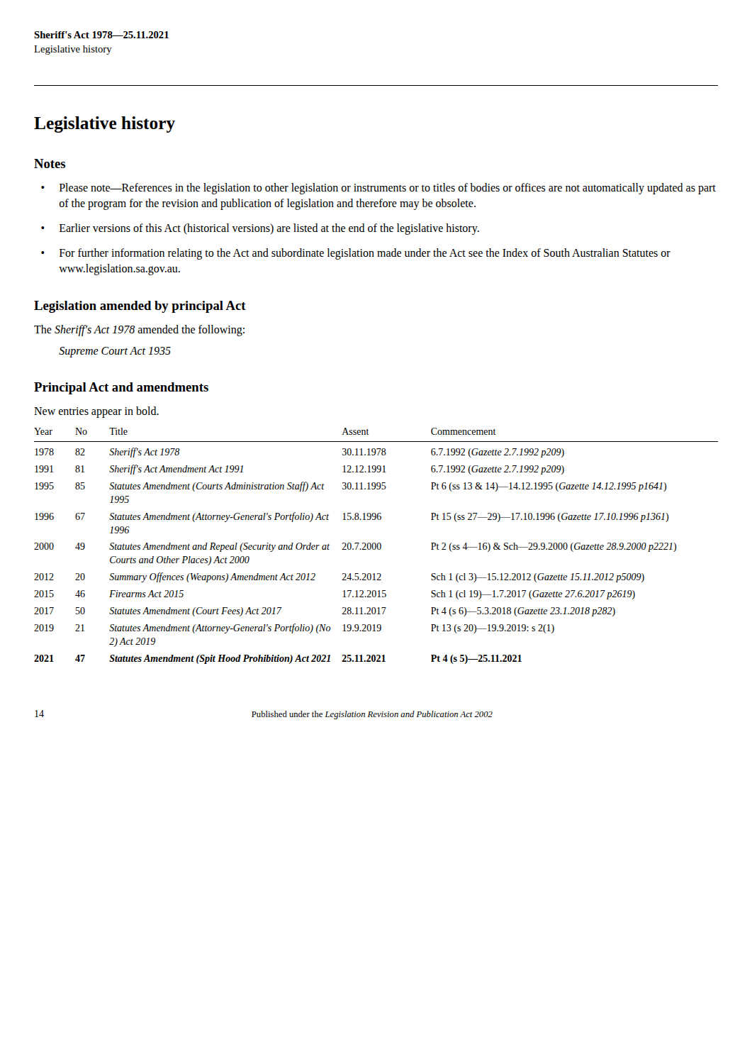Sheriff's Act 1978—25.11.2021
Legislative history
Legislative history
Notes
Please note—References in the legislation to other legislation or instruments or to titles of bodies or offices are not automatically updated as part of the program for the revision and publication of legislation and therefore may be obsolete.
Earlier versions of this Act (historical versions) are listed at the end of the legislative history.
For further information relating to the Act and subordinate legislation made under the Act see the Index of South Australian Statutes or www.legislation.sa.gov.au.
Legislation amended by principal Act
The Sheriff's Act 1978 amended the following:
Supreme Court Act 1935
Principal Act and amendments
New entries appear in bold.
| Year | No | Title | Assent | Commencement |
| --- | --- | --- | --- | --- |
| 1978 | 82 | Sheriff's Act 1978 | 30.11.1978 | 6.7.1992 ( Gazette 2.7.1992 p209 ) |
| 1991 | 81 | Sheriff's Act Amendment Act 1991 | 12.12.1991 | 6.7.1992 ( Gazette 2.7.1992 p209 ) |
| 1995 | 85 | Statutes Amendment (Courts Administration Staff) Act 1995 | 30.11.1995 | Pt 6 (ss 13 & 14)—14.12.1995 ( Gazette 14.12.1995 p1641 ) |
| 1996 | 67 | Statutes Amendment (Attorney-General's Portfolio) Act 1996 | 15.8.1996 | Pt 15 (ss 27—29)—17.10.1996 ( Gazette 17.10.1996 p1361 ) |
| 2000 | 49 | Statutes Amendment and Repeal (Security and Order at Courts and Other Places) Act 2000 | 20.7.2000 | Pt 2 (ss 4—16) & Sch—29.9.2000 ( Gazette 28.9.2000 p2221 ) |
| 2012 | 20 | Summary Offences (Weapons) Amendment Act 2012 | 24.5.2012 | Sch 1 (cl 3)—15.12.2012 ( Gazette 15.11.2012 p5009 ) |
| 2015 | 46 | Firearms Act 2015 | 17.12.2015 | Sch 1 (cl 19)—1.7.2017 ( Gazette 27.6.2017 p2619 ) |
| 2017 | 50 | Statutes Amendment (Court Fees) Act 2017 | 28.11.2017 | Pt 4 (s 6)—5.3.2018 ( Gazette 23.1.2018 p282 ) |
| 2019 | 21 | Statutes Amendment (Attorney-General's Portfolio) (No 2) Act 2019 | 19.9.2019 | Pt 13 (s 20)—19.9.2019: s 2(1) |
| 2021 | 47 | Statutes Amendment (Spit Hood Prohibition) Act 2021 | 25.11.2021 | Pt 4 (s 5)—25.11.2021 |
14 Published under the Legislation Revision and Publication Act 2002